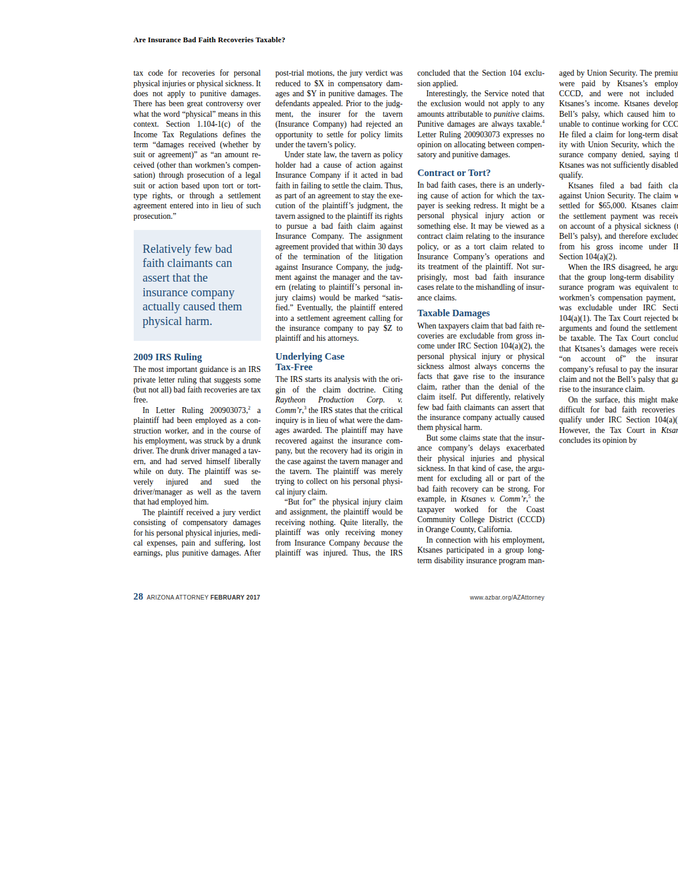Are Insurance Bad Faith Recoveries Taxable?
tax code for recoveries for personal physical injuries or physical sickness. It does not apply to punitive damages. There has been great controversy over what the word “physical” means in this context. Section 1.104-1(c) of the Income Tax Regulations defines the term “damages received (whether by suit or agreement)” as “an amount received (other than workmen’s compensation) through prosecution of a legal suit or action based upon tort or tort-type rights, or through a settlement agreement entered into in lieu of such prosecution.”
Relatively few bad faith claimants can assert that the insurance company actually caused them physical harm.
2009 IRS Ruling
The most important guidance is an IRS private letter ruling that suggests some (but not all) bad faith recoveries are tax free.
In Letter Ruling 200903073,2 a plaintiff had been employed as a construction worker, and in the course of his employment, was struck by a drunk driver. The drunk driver managed a tavern, and had served himself liberally while on duty. The plaintiff was severely injured and sued the driver/manager as well as the tavern that had employed him.
The plaintiff received a jury verdict consisting of compensatory damages for his personal physical injuries, medical expenses, pain and suffering, lost earnings, plus punitive damages. After post-trial motions, the jury verdict was reduced to $X in compensatory damages and $Y in punitive damages. The defendants appealed. Prior to the judgment, the insurer for the tavern (Insurance Company) had rejected an opportunity to settle for policy limits under the tavern’s policy.
Under state law, the tavern as policy holder had a cause of action against Insurance Company if it acted in bad faith in failing to settle the claim. Thus, as part of an agreement to stay the execution of the plaintiff’s judgment, the tavern assigned to the plaintiff its rights to pursue a bad faith claim against Insurance Company. The assignment agreement provided that within 30 days of the termination of the litigation against Insurance Company, the judgment against the manager and the tavern (relating to plaintiff’s personal injury claims) would be marked “satisfied.” Eventually, the plaintiff entered into a settlement agreement calling for the insurance company to pay $Z to plaintiff and his attorneys.
Underlying Case
Tax-Free
The IRS starts its analysis with the origin of the claim doctrine. Citing Raytheon Production Corp. v. Comm’r,3 the IRS states that the critical inquiry is in lieu of what were the damages awarded. The plaintiff may have recovered against the insurance company, but the recovery had its origin in the case against the tavern manager and the tavern. The plaintiff was merely trying to collect on his personal physical injury claim.
“But for” the physical injury claim and assignment, the plaintiff would be receiving nothing. Quite literally, the plaintiff was only receiving money from Insurance Company because the plaintiff was injured. Thus, the IRS concluded that the Section 104 exclusion applied.
Interestingly, the Service noted that the exclusion would not apply to any amounts attributable to punitive claims. Punitive damages are always taxable.4 Letter Ruling 200903073 expresses no opinion on allocating between compensatory and punitive damages.
Contract or Tort?
In bad faith cases, there is an underlying cause of action for which the taxpayer is seeking redress. It might be a personal physical injury action or something else. It may be viewed as a contract claim relating to the insurance policy, or as a tort claim related to Insurance Company’s operations and its treatment of the plaintiff. Not surprisingly, most bad faith insurance cases relate to the mishandling of insurance claims.
Taxable Damages
When taxpayers claim that bad faith recoveries are excludable from gross income under IRC Section 104(a)(2), the personal physical injury or physical sickness almost always concerns the facts that gave rise to the insurance claim, rather than the denial of the claim itself. Put differently, relatively few bad faith claimants can assert that the insurance company actually caused them physical harm.
But some claims state that the insurance company’s delays exacerbated their physical injuries and physical sickness. In that kind of case, the argument for excluding all or part of the bad faith recovery can be strong. For example, in Ktsanes v. Comm’r,5 the taxpayer worked for the Coast Community College District (CCCD) in Orange County, California.
In connection with his employment, Ktsanes participated in a group long-term disability insurance program managed by Union Security. The premiums were paid by Ktsanes’s employer, CCCD, and were not included in Ktsanes’s income. Ktsanes developed Bell’s palsy, which caused him to be unable to continue working for CCCD. He filed a claim for long-term disability with Union Security, which the insurance company denied, saying that Ktsanes was not sufficiently disabled to qualify.
Ktsanes filed a bad faith claim against Union Security. The claim was settled for $65,000. Ktsanes claimed the settlement payment was received on account of a physical sickness (the Bell’s palsy), and therefore excluded it from his gross income under IRC Section 104(a)(2).
When the IRS disagreed, he argued that the group long-term disability insurance program was equivalent to a workmen’s compensation payment, so was excludable under IRC Section 104(a)(1). The Tax Court rejected both arguments and found the settlement to be taxable. The Tax Court concluded that Ktsanes’s damages were received “on account of” the insurance company’s refusal to pay the insurance claim and not the Bell’s palsy that gave rise to the insurance claim.
On the surface, this might make it difficult for bad faith recoveries to qualify under IRC Section 104(a)(2). However, the Tax Court in Ktsanes concludes its opinion by
28 ARIZONA ATTORNEY FEBRUARY 2017
www.azbar.org/AZAttorney